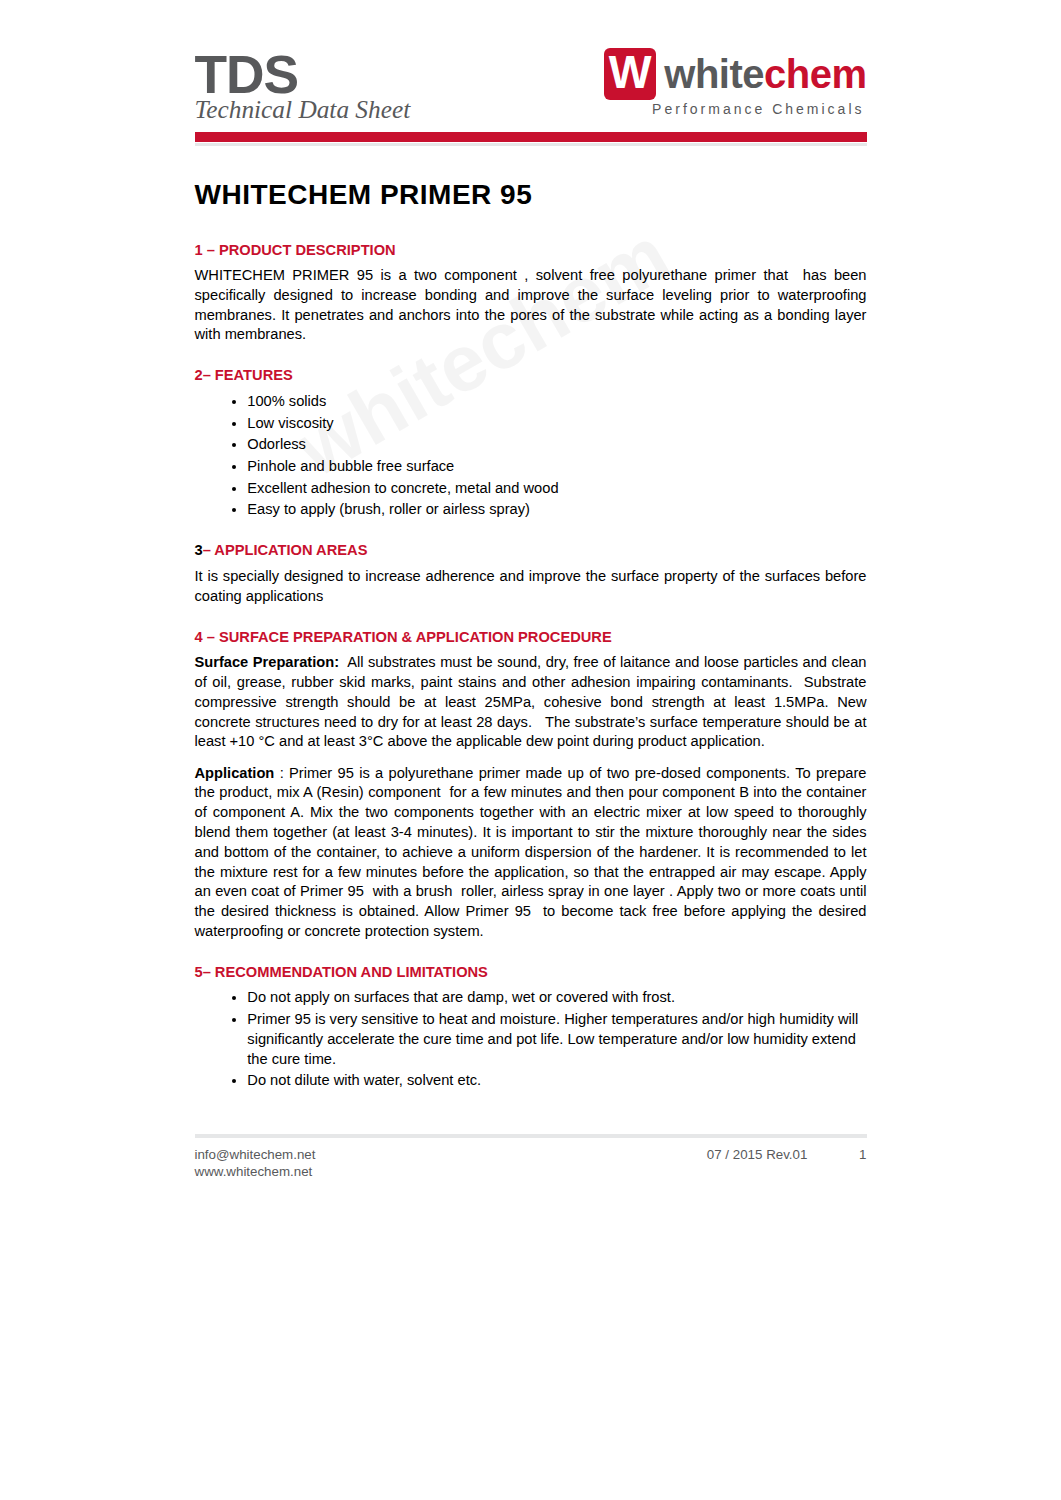TDS Technical Data Sheet
white chem
Performance Chemicals
whitechem
WHITECHEM PRIMER 95
1 – PRODUCT DESCRIPTION
WHITECHEM PRIMER 95 is a two component , solvent free polyurethane primer that has been specifically designed to increase bonding and improve the surface leveling prior to waterproofing membranes. It penetrates and anchors into the pores of the substrate while acting as a bonding layer with membranes.
2– FEATURES
100% solids
Low viscosity
Odorless
Pinhole and bubble free surface
Excellent adhesion to concrete, metal and wood
Easy to apply (brush, roller or airless spray)
3– APPLICATION AREAS
It is specially designed to increase adherence and improve the surface property of the surfaces before coating applications
4 – SURFACE PREPARATION & APPLICATION PROCEDURE
Surface Preparation: All substrates must be sound, dry, free of laitance and loose particles and clean of oil, grease, rubber skid marks, paint stains and other adhesion impairing contaminants. Substrate compressive strength should be at least 25MPa, cohesive bond strength at least 1.5MPa. New concrete structures need to dry for at least 28 days. The substrate’s surface temperature should be at least +10 °C and at least 3°C above the applicable dew point during product application.
Application : Primer 95 is a polyurethane primer made up of two pre-dosed components. To prepare the product, mix A (Resin) component for a few minutes and then pour component B into the container of component A. Mix the two components together with an electric mixer at low speed to thoroughly blend them together (at least 3-4 minutes). It is important to stir the mixture thoroughly near the sides and bottom of the container, to achieve a uniform dispersion of the hardener. It is recommended to let the mixture rest for a few minutes before the application, so that the entrapped air may escape. Apply an even coat of Primer 95 with a brush roller, airless spray in one layer . Apply two or more coats until the desired thickness is obtained. Allow Primer 95 to become tack free before applying the desired waterproofing or concrete protection system.
5– RECOMMENDATION AND LIMITATIONS
Do not apply on surfaces that are damp, wet or covered with frost.
Primer 95 is very sensitive to heat and moisture. Higher temperatures and/or high humidity will significantly accelerate the cure time and pot life. Low temperature and/or low humidity extend the cure time.
Do not dilute with water, solvent etc.
info@whitechem.net
www.whitechem.net
07 / 2015 Rev.01 1